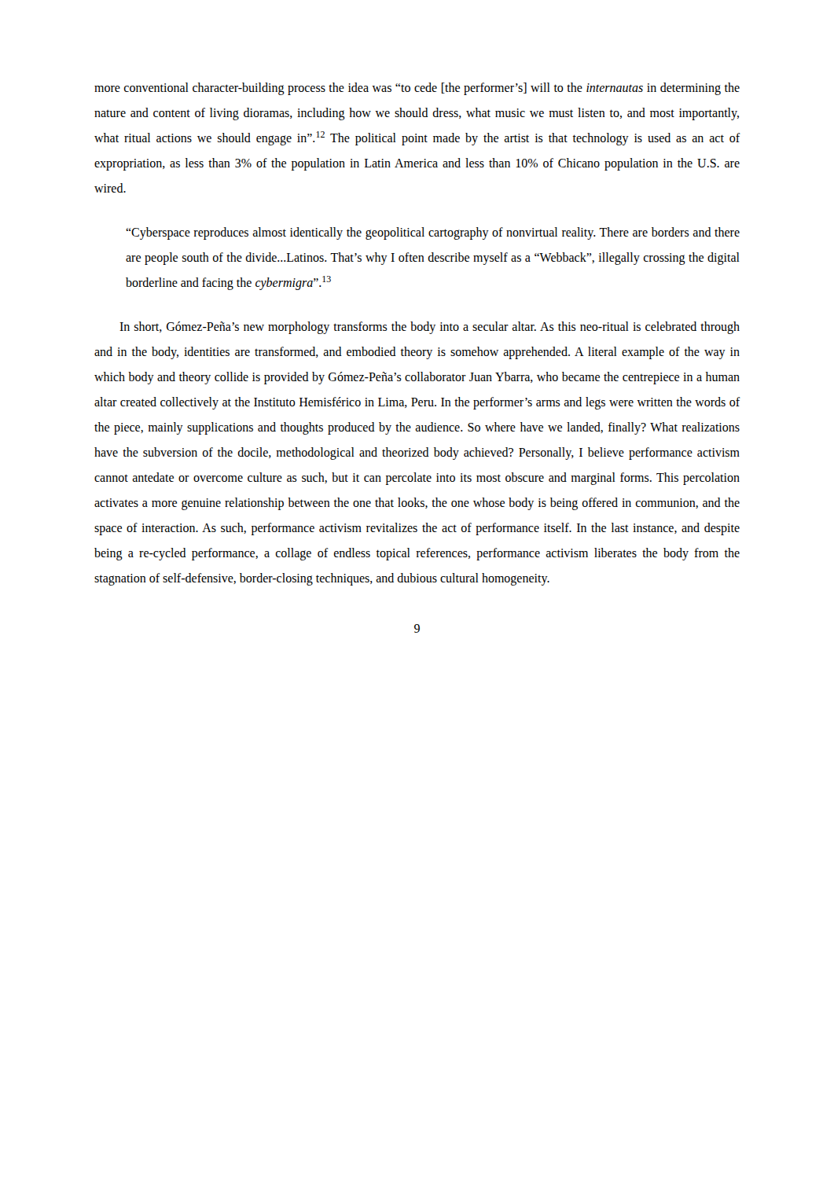more conventional character-building process the idea was “to cede [the performer’s] will to the internautas in determining the nature and content of living dioramas, including how we should dress, what music we must listen to, and most importantly, what ritual actions we should engage in”.12 The political point made by the artist is that technology is used as an act of expropriation, as less than 3% of the population in Latin America and less than 10% of Chicano population in the U.S. are wired.
“Cyberspace reproduces almost identically the geopolitical cartography of nonvirtual reality. There are borders and there are people south of the divide...Latinos. That’s why I often describe myself as a “Webback”, illegally crossing the digital borderline and facing the cybermigra”.13
In short, Gómez-Peña’s new morphology transforms the body into a secular altar. As this neo-ritual is celebrated through and in the body, identities are transformed, and embodied theory is somehow apprehended. A literal example of the way in which body and theory collide is provided by Gómez-Peña’s collaborator Juan Ybarra, who became the centrepiece in a human altar created collectively at the Instituto Hemisférico in Lima, Peru. In the performer’s arms and legs were written the words of the piece, mainly supplications and thoughts produced by the audience. So where have we landed, finally? What realizations have the subversion of the docile, methodological and theorized body achieved? Personally, I believe performance activism cannot antedate or overcome culture as such, but it can percolate into its most obscure and marginal forms. This percolation activates a more genuine relationship between the one that looks, the one whose body is being offered in communion, and the space of interaction. As such, performance activism revitalizes the act of performance itself. In the last instance, and despite being a re-cycled performance, a collage of endless topical references, performance activism liberates the body from the stagnation of self-defensive, border-closing techniques, and dubious cultural homogeneity.
9